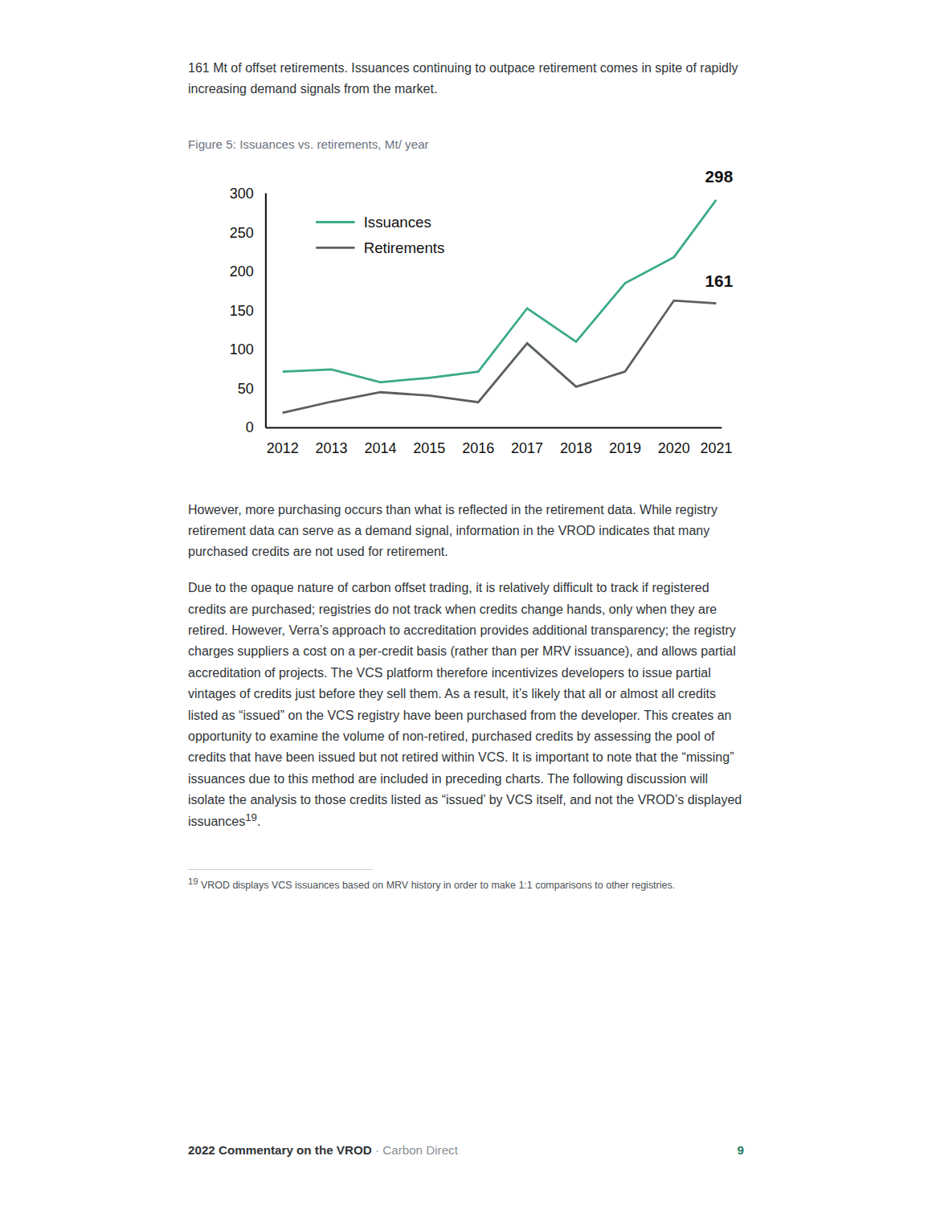161 Mt of offset retirements. Issuances continuing to outpace retirement comes in spite of rapidly increasing demand signals from the market.
Figure 5: Issuances vs. retirements, Mt/ year
Issuances vs. retirements, Mt per year, 2012 to 2021 Line chart comparing annual carbon credit issuances and retirements from 2012 to 2021. Issuances rise to 298 Mt in 2021 while retirements reach 161 Mt. 300 250 200 150 100 50 0 2012 2013 2014 2015 2016 2017 2018 2019 2020 2021 298 161 Issuances Retirements
However, more purchasing occurs than what is reflected in the retirement data. While registry retirement data can serve as a demand signal, information in the VROD indicates that many purchased credits are not used for retirement.
Due to the opaque nature of carbon offset trading, it is relatively difficult to track if registered credits are purchased; registries do not track when credits change hands, only when they are retired. However, Verra’s approach to accreditation provides additional transparency; the registry charges suppliers a cost on a per-credit basis (rather than per MRV issuance), and allows partial accreditation of projects. The VCS platform therefore incentivizes developers to issue partial vintages of credits just before they sell them. As a result, it’s likely that all or almost all credits listed as “issued” on the VCS registry have been purchased from the developer. This creates an opportunity to examine the volume of non-retired, purchased credits by assessing the pool of credits that have been issued but not retired within VCS. It is important to note that the “missing” issuances due to this method are included in preceding charts. The following discussion will isolate the analysis to those credits listed as “issued’ by VCS itself, and not the VROD’s displayed issuances19.
19 VROD displays VCS issuances based on MRV history in order to make 1:1 comparisons to other registries.
2022 Commentary on the VROD · Carbon Direct
9